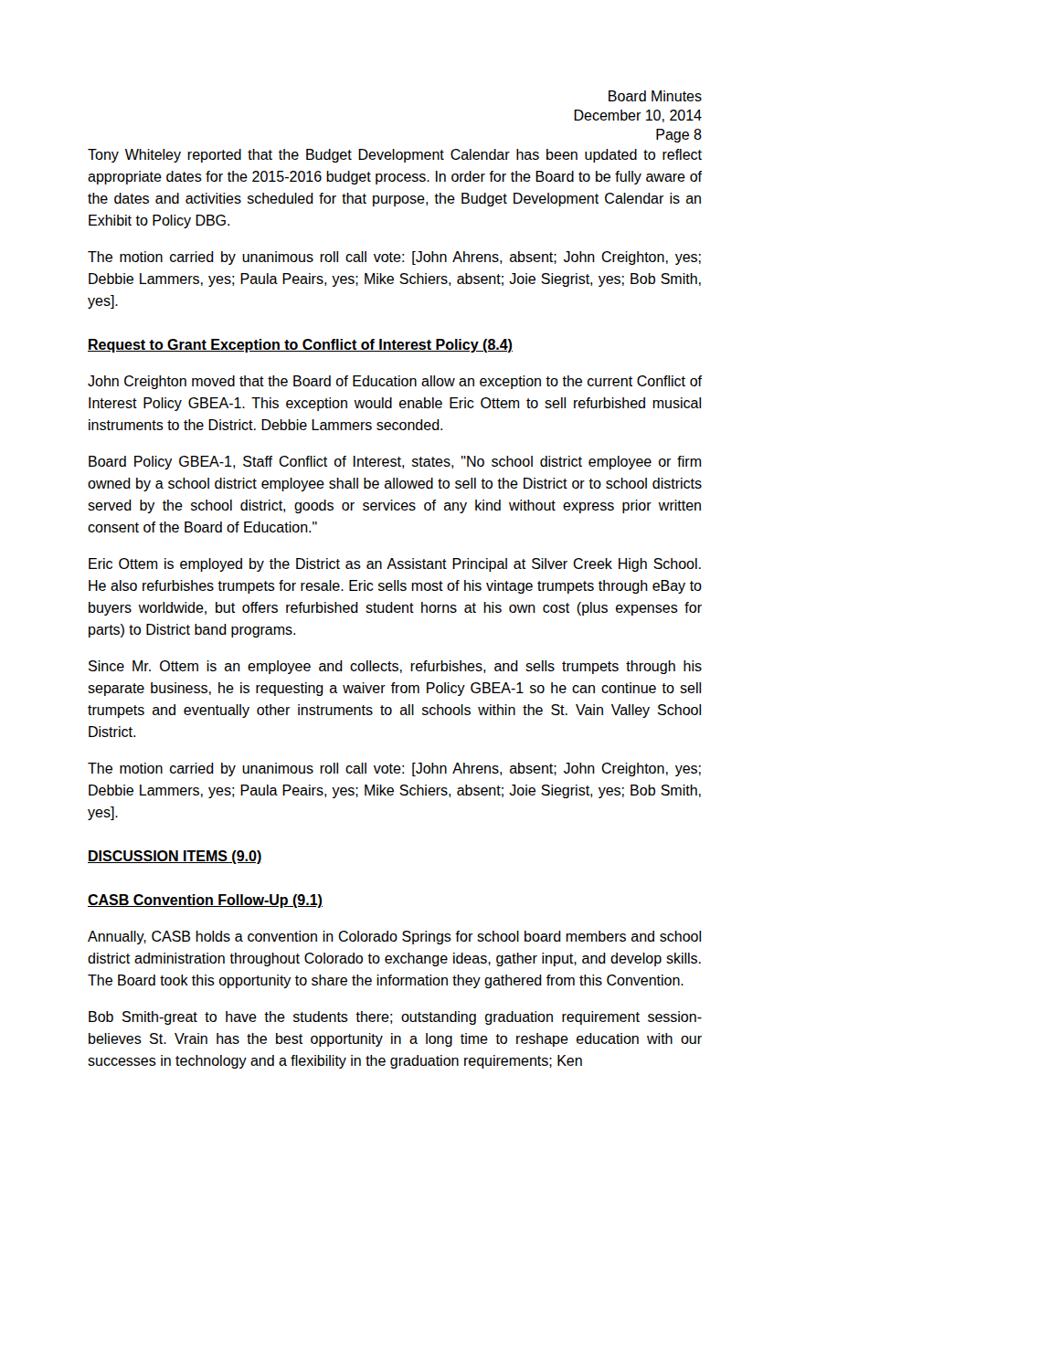Board Minutes
December 10, 2014
Page 8
Tony Whiteley reported that the Budget Development Calendar has been updated to reflect appropriate dates for the 2015-2016 budget process. In order for the Board to be fully aware of the dates and activities scheduled for that purpose, the Budget Development Calendar is an Exhibit to Policy DBG.
The motion carried by unanimous roll call vote: [John Ahrens, absent; John Creighton, yes; Debbie Lammers, yes; Paula Peairs, yes; Mike Schiers, absent; Joie Siegrist, yes; Bob Smith, yes].
Request to Grant Exception to Conflict of Interest Policy (8.4)
John Creighton moved that the Board of Education allow an exception to the current Conflict of Interest Policy GBEA-1. This exception would enable Eric Ottem to sell refurbished musical instruments to the District. Debbie Lammers seconded.
Board Policy GBEA-1, Staff Conflict of Interest, states, "No school district employee or firm owned by a school district employee shall be allowed to sell to the District or to school districts served by the school district, goods or services of any kind without express prior written consent of the Board of Education."
Eric Ottem is employed by the District as an Assistant Principal at Silver Creek High School. He also refurbishes trumpets for resale. Eric sells most of his vintage trumpets through eBay to buyers worldwide, but offers refurbished student horns at his own cost (plus expenses for parts) to District band programs.
Since Mr. Ottem is an employee and collects, refurbishes, and sells trumpets through his separate business, he is requesting a waiver from Policy GBEA-1 so he can continue to sell trumpets and eventually other instruments to all schools within the St. Vain Valley School District.
The motion carried by unanimous roll call vote: [John Ahrens, absent; John Creighton, yes; Debbie Lammers, yes; Paula Peairs, yes; Mike Schiers, absent; Joie Siegrist, yes; Bob Smith, yes].
DISCUSSION ITEMS (9.0)
CASB Convention Follow-Up (9.1)
Annually, CASB holds a convention in Colorado Springs for school board members and school district administration throughout Colorado to exchange ideas, gather input, and develop skills. The Board took this opportunity to share the information they gathered from this Convention.
Bob Smith-great to have the students there; outstanding graduation requirement session-believes St. Vrain has the best opportunity in a long time to reshape education with our successes in technology and a flexibility in the graduation requirements; Ken